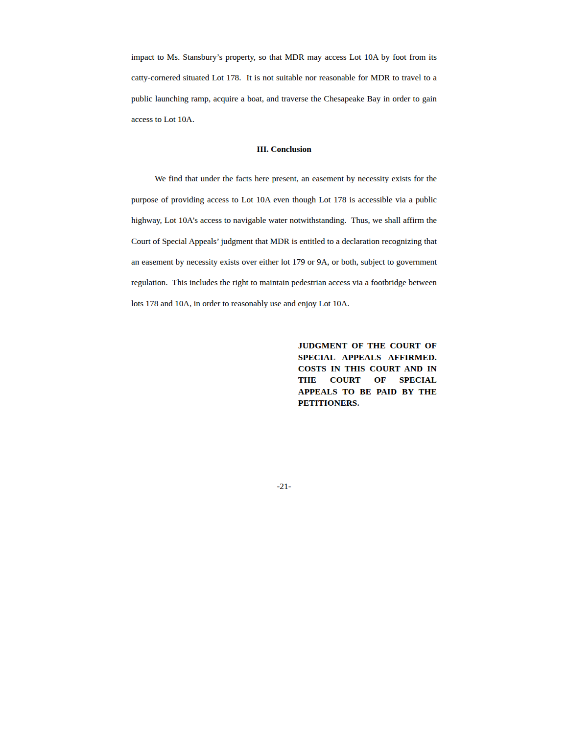impact to Ms. Stansbury’s property, so that MDR may access Lot 10A by foot from its catty-cornered situated Lot 178. It is not suitable nor reasonable for MDR to travel to a public launching ramp, acquire a boat, and traverse the Chesapeake Bay in order to gain access to Lot 10A.
III. Conclusion
We find that under the facts here present, an easement by necessity exists for the purpose of providing access to Lot 10A even though Lot 178 is accessible via a public highway, Lot 10A’s access to navigable water notwithstanding. Thus, we shall affirm the Court of Special Appeals’ judgment that MDR is entitled to a declaration recognizing that an easement by necessity exists over either lot 179 or 9A, or both, subject to government regulation. This includes the right to maintain pedestrian access via a footbridge between lots 178 and 10A, in order to reasonably use and enjoy Lot 10A.
JUDGMENT OF THE COURT OF SPECIAL APPEALS AFFIRMED. COSTS IN THIS COURT AND IN THE COURT OF SPECIAL APPEALS TO BE PAID BY THE PETITIONERS.
-21-